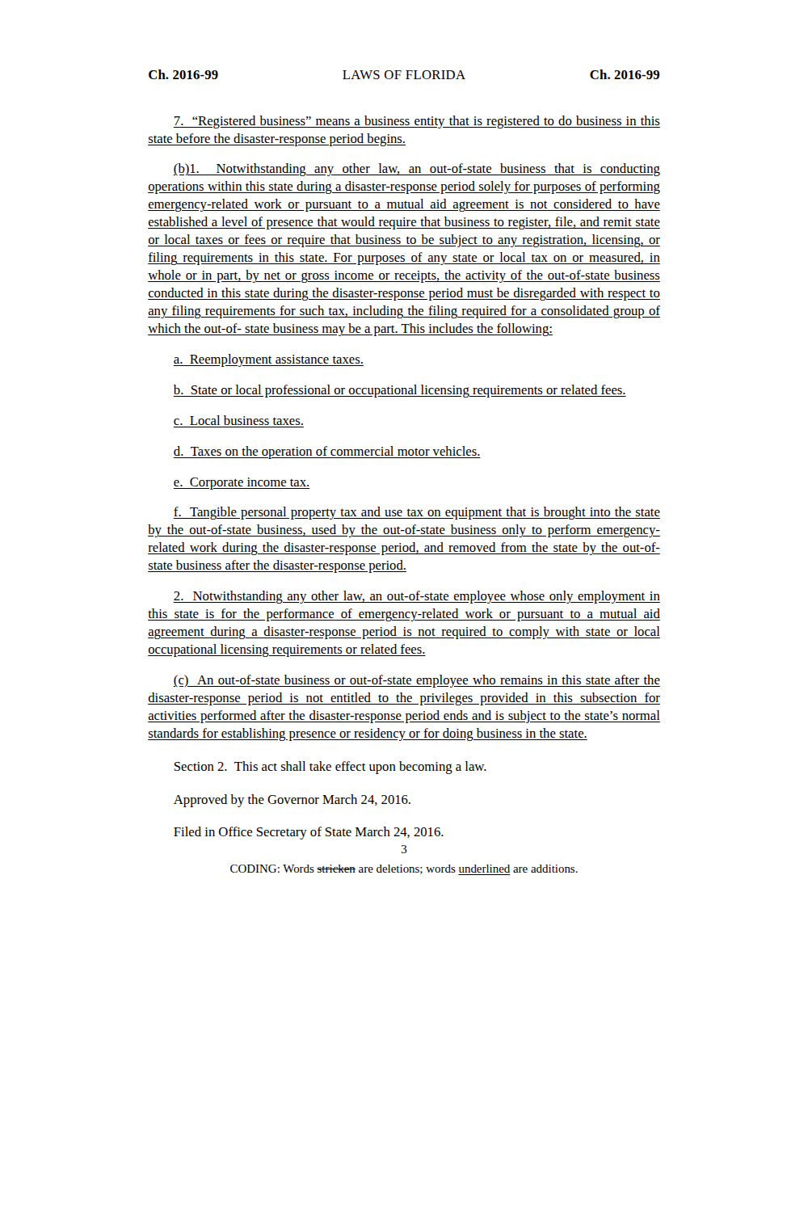Ch. 2016-99 LAWS OF FLORIDA Ch. 2016-99
7. “Registered business” means a business entity that is registered to do business in this state before the disaster-response period begins.
(b)1. Notwithstanding any other law, an out-of-state business that is conducting operations within this state during a disaster-response period solely for purposes of performing emergency-related work or pursuant to a mutual aid agreement is not considered to have established a level of presence that would require that business to register, file, and remit state or local taxes or fees or require that business to be subject to any registration, licensing, or filing requirements in this state. For purposes of any state or local tax on or measured, in whole or in part, by net or gross income or receipts, the activity of the out-of-state business conducted in this state during the disaster-response period must be disregarded with respect to any filing requirements for such tax, including the filing required for a consolidated group of which the out-of- state business may be a part. This includes the following:
a. Reemployment assistance taxes.
b. State or local professional or occupational licensing requirements or related fees.
c. Local business taxes.
d. Taxes on the operation of commercial motor vehicles.
e. Corporate income tax.
f. Tangible personal property tax and use tax on equipment that is brought into the state by the out-of-state business, used by the out-of-state business only to perform emergency-related work during the disaster-response period, and removed from the state by the out-of-state business after the disaster-response period.
2. Notwithstanding any other law, an out-of-state employee whose only employment in this state is for the performance of emergency-related work or pursuant to a mutual aid agreement during a disaster-response period is not required to comply with state or local occupational licensing require­ments or related fees.
(c) An out-of-state business or out-of-state employee who remains in this state after the disaster-response period is not entitled to the privileges provided in this subsection for activities performed after the disaster-response period ends and is subject to the state’s normal standards for establishing presence or residency or for doing business in the state.
Section 2. This act shall take effect upon becoming a law.
Approved by the Governor March 24, 2016.
Filed in Office Secretary of State March 24, 2016.
3 CODING: Words stricken are deletions; words underlined are additions.